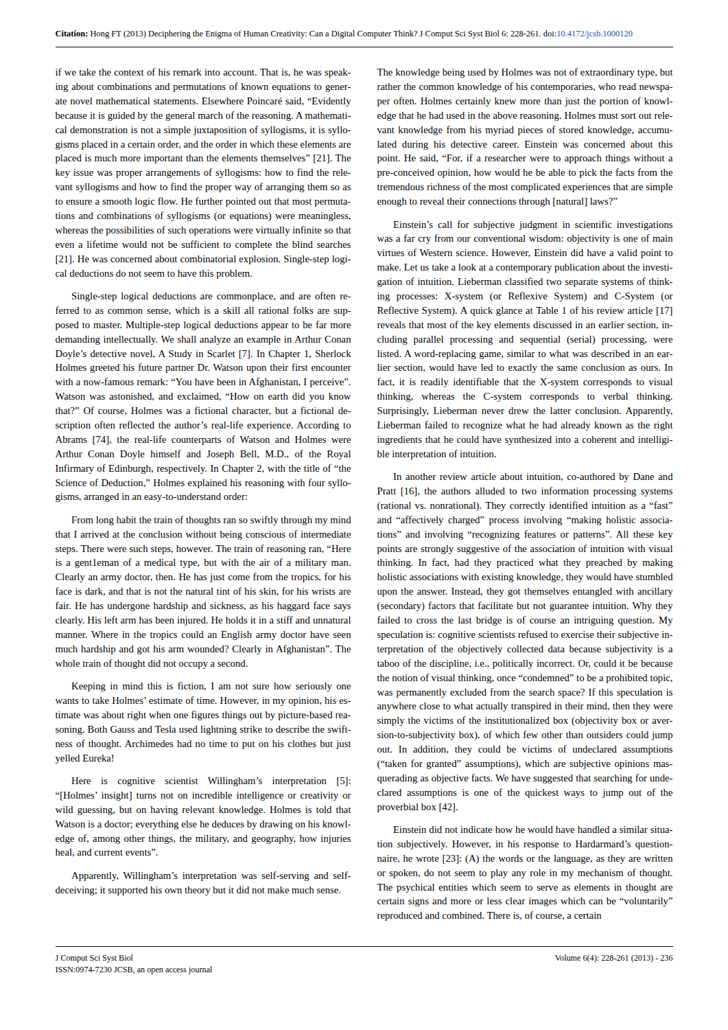Citation: Hong FT (2013) Deciphering the Enigma of Human Creativity: Can a Digital Computer Think? J Comput Sci Syst Biol 6: 228-261. doi:10.4172/jcsb.1000120
if we take the context of his remark into account. That is, he was speaking about combinations and permutations of known equations to generate novel mathematical statements. Elsewhere Poincaré said, “Evidently because it is guided by the general march of the reasoning. A mathematical demonstration is not a simple juxtaposition of syllogisms, it is syllogisms placed in a certain order, and the order in which these elements are placed is much more important than the elements themselves” [21]. The key issue was proper arrangements of syllogisms: how to find the relevant syllogisms and how to find the proper way of arranging them so as to ensure a smooth logic flow. He further pointed out that most permutations and combinations of syllogisms (or equations) were meaningless, whereas the possibilities of such operations were virtually infinite so that even a lifetime would not be sufficient to complete the blind searches [21]. He was concerned about combinatorial explosion. Single-step logical deductions do not seem to have this problem.
Single-step logical deductions are commonplace, and are often referred to as common sense, which is a skill all rational folks are supposed to master. Multiple-step logical deductions appear to be far more demanding intellectually. We shall analyze an example in Arthur Conan Doyle’s detective novel, A Study in Scarlet [7]. In Chapter 1, Sherlock Holmes greeted his future partner Dr. Watson upon their first encounter with a now-famous remark: “You have been in Afghanistan, I perceive”. Watson was astonished, and exclaimed, “How on earth did you know that?” Of course, Holmes was a fictional character, but a fictional description often reflected the author’s real-life experience. According to Abrams [74], the real-life counterparts of Watson and Holmes were Arthur Conan Doyle himself and Joseph Bell, M.D., of the Royal Infirmary of Edinburgh, respectively. In Chapter 2, with the title of “the Science of Deduction,” Holmes explained his reasoning with four syllogisms, arranged in an easy-to-understand order:
From long habit the train of thoughts ran so swiftly through my mind that I arrived at the conclusion without being conscious of intermediate steps. There were such steps, however. The train of reasoning ran, “Here is a gent1eman of a medical type, but with the air of a military man. Clearly an army doctor, then. He has just come from the tropics, for his face is dark, and that is not the natural tint of his skin, for his wrists are fair. He has undergone hardship and sickness, as his haggard face says clearly. His left arm has been injured. He holds it in a stiff and unnatural manner. Where in the tropics could an English army doctor have seen much hardship and got his arm wounded? Clearly in Afghanistan”. The whole train of thought did not occupy a second.
Keeping in mind this is fiction, I am not sure how seriously one wants to take Holmes’ estimate of time. However, in my opinion, his estimate was about right when one figures things out by picture-based reasoning. Both Gauss and Tesla used lightning strike to describe the swiftness of thought. Archimedes had no time to put on his clothes but just yelled Eureka!
Here is cognitive scientist Willingham’s interpretation [5]: “[Holmes’ insight] turns not on incredible intelligence or creativity or wild guessing, but on having relevant knowledge. Holmes is told that Watson is a doctor; everything else he deduces by drawing on his knowledge of, among other things, the military, and geography, how injuries heal, and current events”.
Apparently, Willingham’s interpretation was self-serving and self-deceiving; it supported his own theory but it did not make much sense.
The knowledge being used by Holmes was not of extraordinary type, but rather the common knowledge of his contemporaries, who read newspaper often. Holmes certainly knew more than just the portion of knowledge that he had used in the above reasoning. Holmes must sort out relevant knowledge from his myriad pieces of stored knowledge, accumulated during his detective career. Einstein was concerned about this point. He said, “For, if a researcher were to approach things without a pre-conceived opinion, how would he be able to pick the facts from the tremendous richness of the most complicated experiences that are simple enough to reveal their connections through [natural] laws?”
Einstein’s call for subjective judgment in scientific investigations was a far cry from our conventional wisdom: objectivity is one of main virtues of Western science. However, Einstein did have a valid point to make. Let us take a look at a contemporary publication about the investigation of intuition. Lieberman classified two separate systems of thinking processes: X-system (or Reflexive System) and C-System (or Reflective System). A quick glance at Table 1 of his review article [17] reveals that most of the key elements discussed in an earlier section, including parallel processing and sequential (serial) processing, were listed. A word-replacing game, similar to what was described in an earlier section, would have led to exactly the same conclusion as ours. In fact, it is readily identifiable that the X-system corresponds to visual thinking, whereas the C-system corresponds to verbal thinking. Surprisingly, Lieberman never drew the latter conclusion. Apparently, Lieberman failed to recognize what he had already known as the right ingredients that he could have synthesized into a coherent and intelligible interpretation of intuition.
In another review article about intuition, co-authored by Dane and Pratt [16], the authors alluded to two information processing systems (rational vs. nonrational). They correctly identified intuition as a “fast” and “affectively charged” process involving “making holistic associations” and involving “recognizing features or patterns”. All these key points are strongly suggestive of the association of intuition with visual thinking. In fact, had they practiced what they preached by making holistic associations with existing knowledge, they would have stumbled upon the answer. Instead, they got themselves entangled with ancillary (secondary) factors that facilitate but not guarantee intuition. Why they failed to cross the last bridge is of course an intriguing question. My speculation is: cognitive scientists refused to exercise their subjective interpretation of the objectively collected data because subjectivity is a taboo of the discipline, i.e., politically incorrect. Or, could it be because the notion of visual thinking, once “condemned” to be a prohibited topic, was permanently excluded from the search space? If this speculation is anywhere close to what actually transpired in their mind, then they were simply the victims of the institutionalized box (objectivity box or aversion-to-subjectivity box), of which few other than outsiders could jump out. In addition, they could be victims of undeclared assumptions (“taken for granted” assumptions), which are subjective opinions masquerading as objective facts. We have suggested that searching for undeclared assumptions is one of the quickest ways to jump out of the proverbial box [42].
Einstein did not indicate how he would have handled a similar situation subjectively. However, in his response to Hardarmard’s questionnaire, he wrote [23]: (A) the words or the language, as they are written or spoken, do not seem to play any role in my mechanism of thought. The psychical entities which seem to serve as elements in thought are certain signs and more or less clear images which can be “voluntarily” reproduced and combined. There is, of course, a certain
J Comput Sci Syst Biol
ISSN:0974-7230 JCSB, an open access journal
Volume 6(4): 228-261 (2013) - 236